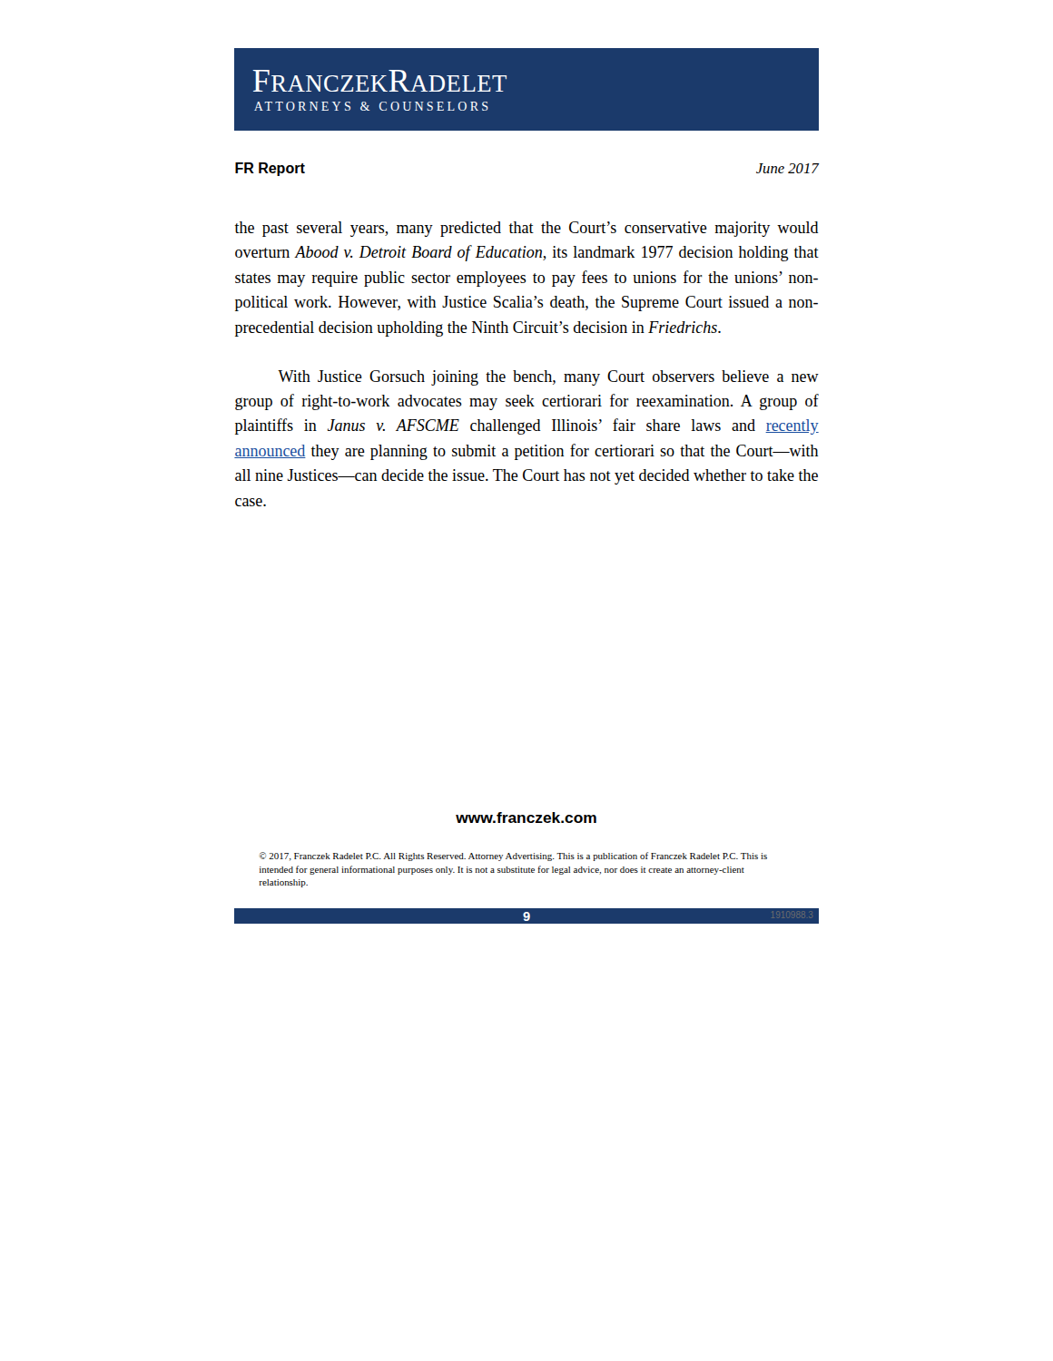FRANCZEKRADELET
ATTORNEYS & COUNSELORS
FR Report
June 2017
the past several years, many predicted that the Court’s conservative majority would overturn Abood v. Detroit Board of Education, its landmark 1977 decision holding that states may require public sector employees to pay fees to unions for the unions’ non-political work. However, with Justice Scalia’s death, the Supreme Court issued a non-precedential decision upholding the Ninth Circuit’s decision in Friedrichs.
With Justice Gorsuch joining the bench, many Court observers believe a new group of right-to-work advocates may seek certiorari for reexamination. A group of plaintiffs in Janus v. AFSCME challenged Illinois’ fair share laws and recently announced they are planning to submit a petition for certiorari so that the Court—with all nine Justices—can decide the issue. The Court has not yet decided whether to take the case.
www.franczek.com
© 2017, Franczek Radelet P.C. All Rights Reserved. Attorney Advertising. This is a publication of Franczek Radelet P.C. This is intended for general informational purposes only. It is not a substitute for legal advice, nor does it create an attorney-client relationship.
9 1910988.3